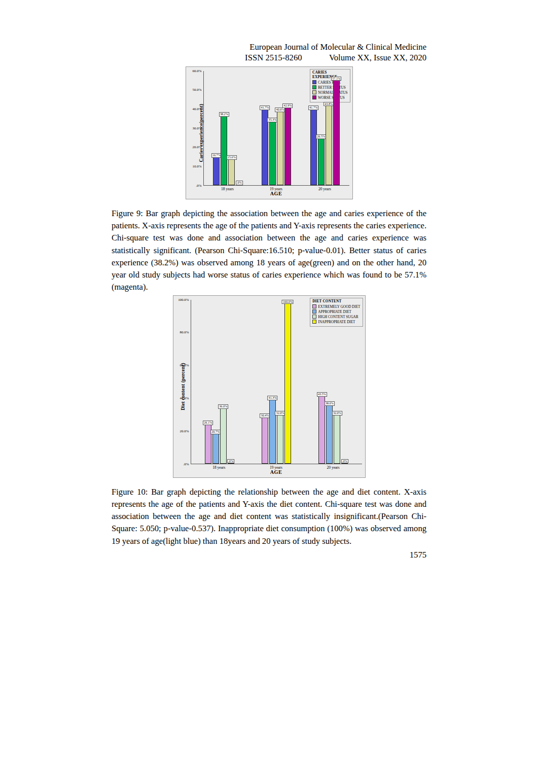European Journal of Molecular & Clinical Medicine ISSN 2515-8260 Volume XX, Issue XX, 2020
Caries experience(percent)
CARIES
EXPERIENCE
CARIES FREE
BETTER STATUS
NORMAL STATUS
WORSE STATUS
60.0% 50.0% 40.0% 30.0% 20.0% 10.0% .0%
16.7%
38.2%
15.6%
.0%
41.7%
35.3%
40.6%
42.9%
41.7%
26.5%
43.8%
57.1%
18 years 19 years 20 years
AGE
Figure 9: Bar graph depicting the association between the age and caries experience of the patients. X-axis represents the age of the patients and Y-axis represents the caries experience. Chi-square test was done and association between the age and caries experience was statistically significant. (Pearson Chi-Square:16.510; p-value-0.01). Better status of caries experience (38.2%) was observed among 18 years of age(green) and on the other hand, 20 year old study subjects had worse status of caries experience which was found to be 57.1% (magenta).
Diet content (percent)
DIET CONTENT
EXTREMELY GOOD DIET
APPROPRIATE DIET
HIGH CONTENT SUGAR
INAPPROPRIATE DIET
100.0% 80.0% 60.0% 40.0% 20.0% .0%
26.1%
20.7%
36.0%
.0%
30.4%
41.3%
32.0%
100.0%
43.5%
38.0%
32.0%
.0%
18 years 19 years 20 years
AGE
Figure 10: Bar graph depicting the relationship between the age and diet content. X-axis represents the age of the patients and Y-axis the diet content. Chi-square test was done and association between the age and diet content was statistically insignificant.(Pearson Chi-Square: 5.050; p-value-0.537). Inappropriate diet consumption (100%) was observed among 19 years of age(light blue) than 18years and 20 years of study subjects.
1575